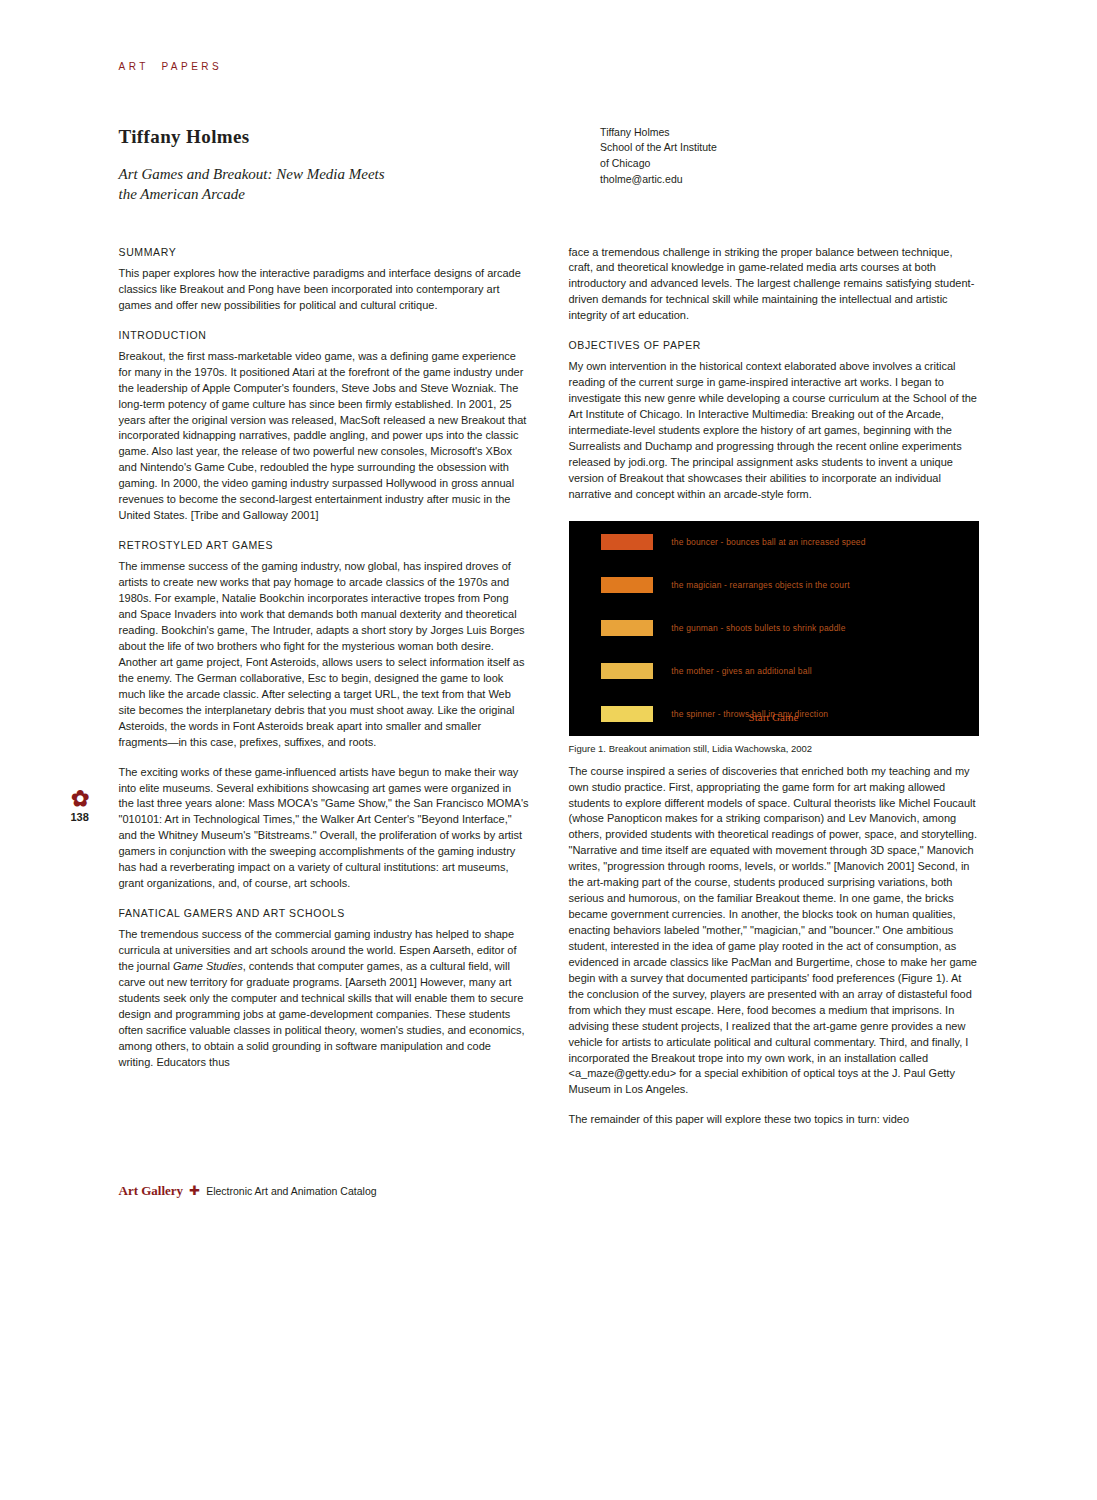Art Papers
Tiffany Holmes
Art Games and Breakout: New Media Meets
the American Arcade
Tiffany Holmes
School of the Art Institute
of Chicago
tholme@artic.edu
Summary
This paper explores how the interactive paradigms and interface designs of arcade classics like Breakout and Pong have been incorporated into contemporary art games and offer new possibilities for political and cultural critique.
Introduction
Breakout, the first mass-marketable video game, was a defining game experience for many in the 1970s. It positioned Atari at the forefront of the game industry under the leadership of Apple Computer's founders, Steve Jobs and Steve Wozniak. The long-term potency of game culture has since been firmly established. In 2001, 25 years after the original version was released, MacSoft released a new Breakout that incorporated kidnapping narratives, paddle angling, and power ups into the classic game. Also last year, the release of two powerful new consoles, Microsoft's XBox and Nintendo's Game Cube, redoubled the hype surrounding the obsession with gaming. In 2000, the video gaming industry surpassed Hollywood in gross annual revenues to become the second-largest entertainment industry after music in the United States. [Tribe and Galloway 2001]
Retrostyled Art Games
The immense success of the gaming industry, now global, has inspired droves of artists to create new works that pay homage to arcade classics of the 1970s and 1980s. For example, Natalie Bookchin incorporates interactive tropes from Pong and Space Invaders into work that demands both manual dexterity and theoretical reading. Bookchin's game, The Intruder, adapts a short story by Jorges Luis Borges about the life of two brothers who fight for the mysterious woman both desire. Another art game project, Font Asteroids, allows users to select information itself as the enemy. The German collaborative, Esc to begin, designed the game to look much like the arcade classic. After selecting a target URL, the text from that Web site becomes the interplanetary debris that you must shoot away. Like the original Asteroids, the words in Font Asteroids break apart into smaller and smaller fragments—in this case, prefixes, suffixes, and roots.
The exciting works of these game-influenced artists have begun to make their way into elite museums. Several exhibitions showcasing art games were organized in the last three years alone: Mass MOCA's "Game Show," the San Francisco MOMA's "010101: Art in Technological Times," the Walker Art Center's "Beyond Interface," and the Whitney Museum's "Bitstreams." Overall, the proliferation of works by artist gamers in conjunction with the sweeping accomplishments of the gaming industry has had a reverberating impact on a variety of cultural institutions: art museums, grant organizations, and, of course, art schools.
Fanatical Gamers and Art Schools
The tremendous success of the commercial gaming industry has helped to shape curricula at universities and art schools around the world. Espen Aarseth, editor of the journal Game Studies, contends that computer games, as a cultural field, will carve out new territory for graduate programs. [Aarseth 2001] However, many art students seek only the computer and technical skills that will enable them to secure design and programming jobs at game-development companies. These students often sacrifice valuable classes in political theory, women's studies, and economics, among others, to obtain a solid grounding in software manipulation and code writing. Educators thus
face a tremendous challenge in striking the proper balance between technique, craft, and theoretical knowledge in game-related media arts courses at both introductory and advanced levels. The largest challenge remains satisfying student-driven demands for technical skill while maintaining the intellectual and artistic integrity of art education.
Objectives of Paper
My own intervention in the historical context elaborated above involves a critical reading of the current surge in game-inspired interactive art works. I began to investigate this new genre while developing a course curriculum at the School of the Art Institute of Chicago. In Interactive Multimedia: Breaking out of the Arcade, intermediate-level students explore the history of art games, beginning with the Surrealists and Duchamp and progressing through the recent online experiments released by jodi.org. The principal assignment asks students to invent a unique version of Breakout that showcases their abilities to incorporate an individual narrative and concept within an arcade-style form.
the bouncer - bounces ball at an increased speed
the magician - rearranges objects in the court
the gunman - shoots bullets to shrink paddle
the mother - gives an additional ball
the spinner - throws ball in any direction
Start Game
Figure 1. Breakout animation still, Lidia Wachowska, 2002
The course inspired a series of discoveries that enriched both my teaching and my own studio practice. First, appropriating the game form for art making allowed students to explore different models of space. Cultural theorists like Michel Foucault (whose Panopticon makes for a striking comparison) and Lev Manovich, among others, provided students with theoretical readings of power, space, and storytelling. "Narrative and time itself are equated with movement through 3D space," Manovich writes, "progression through rooms, levels, or worlds." [Manovich 2001] Second, in the art-making part of the course, students produced surprising variations, both serious and humorous, on the familiar Breakout theme. In one game, the bricks became government currencies. In another, the blocks took on human qualities, enacting behaviors labeled "mother," "magician," and "bouncer." One ambitious student, interested in the idea of game play rooted in the act of consumption, as evidenced in arcade classics like PacMan and Burgertime, chose to make her game begin with a survey that documented participants' food preferences (Figure 1). At the conclusion of the survey, players are presented with an array of distasteful food from which they must escape. Here, food becomes a medium that imprisons. In advising these student projects, I realized that the art-game genre provides a new vehicle for artists to articulate political and cultural commentary. Third, and finally, I incorporated the Breakout trope into my own work, in an installation called <a_maze@getty.edu> for a special exhibition of optical toys at the J. Paul Getty Museum in Los Angeles.
The remainder of this paper will explore these two topics in turn: video
✿138
Art Gallery✚Electronic Art and Animation Catalog